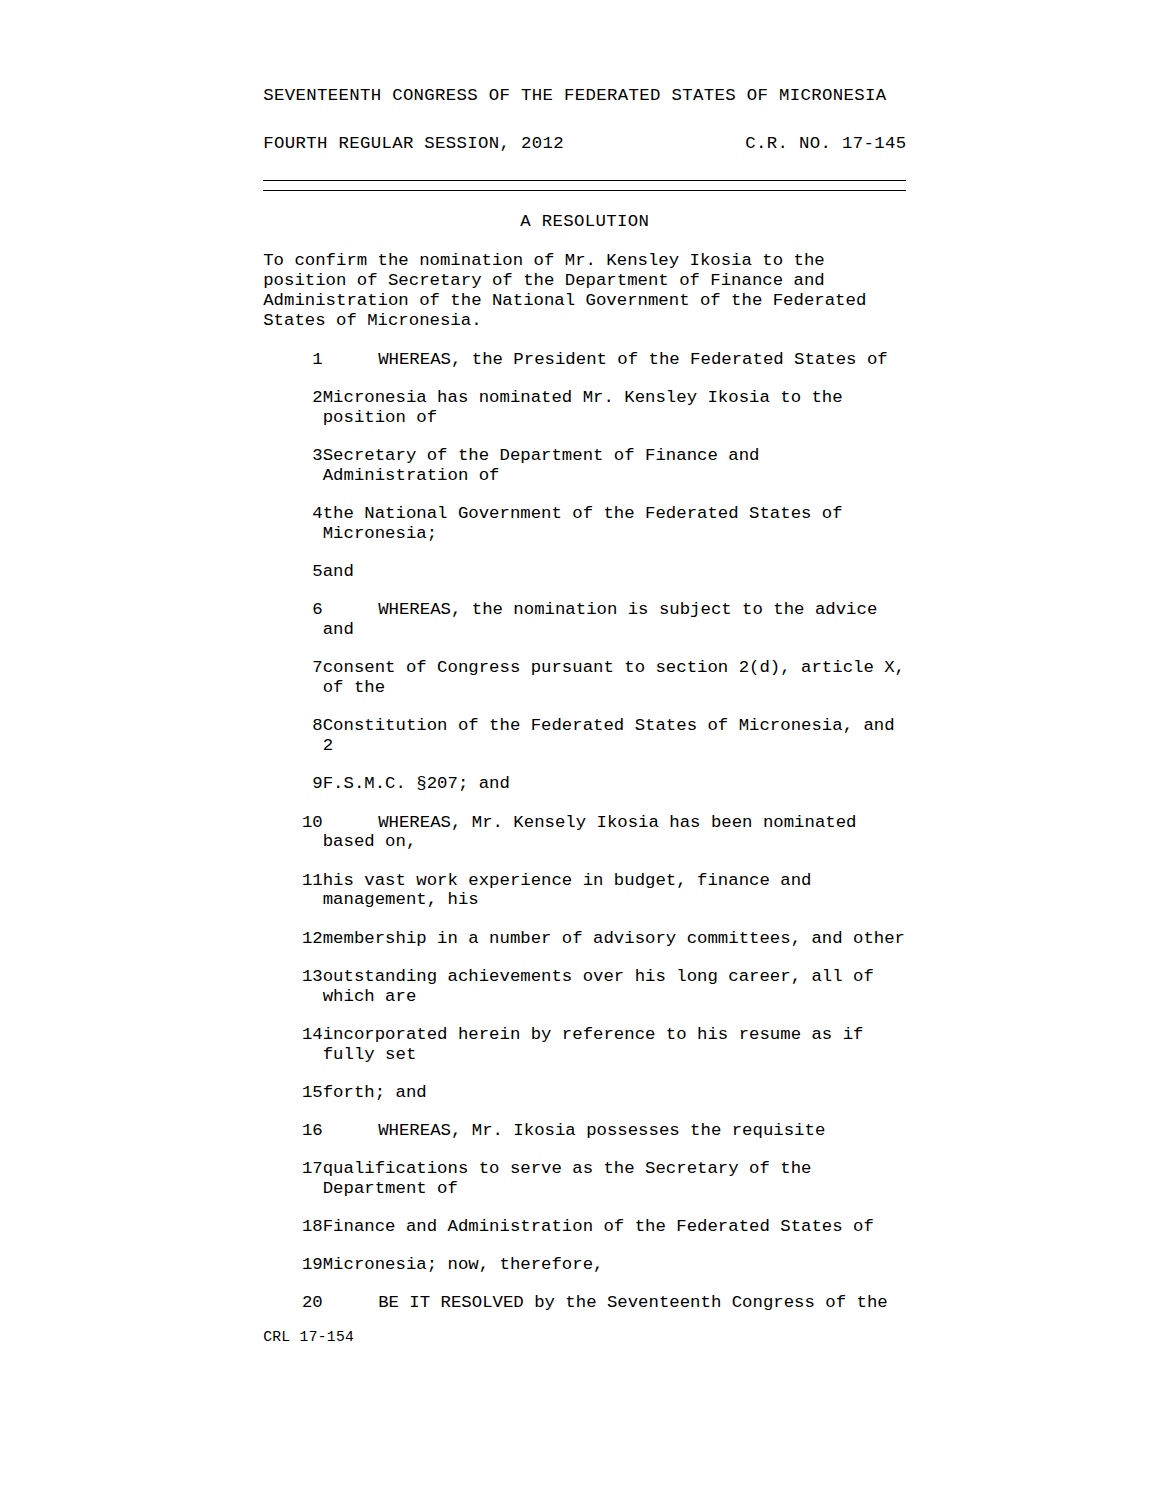SEVENTEENTH CONGRESS OF THE FEDERATED STATES OF MICRONESIA
FOURTH REGULAR SESSION, 2012 C.R. NO. 17-145
A RESOLUTION
To confirm the nomination of Mr. Kensley Ikosia to the position of Secretary of the Department of Finance and Administration of the National Government of the Federated States of Micronesia.
| 1 | WHEREAS, the President of the Federated States of |
| 2 | Micronesia has nominated Mr. Kensley Ikosia to the position of |
| 3 | Secretary of the Department of Finance and Administration of |
| 4 | the National Government of the Federated States of Micronesia; |
| 5 | and |
| 6 | WHEREAS, the nomination is subject to the advice and |
| 7 | consent of Congress pursuant to section 2(d), article X, of the |
| 8 | Constitution of the Federated States of Micronesia, and 2 |
| 9 | F.S.M.C. §207; and |
| 10 | WHEREAS, Mr. Kensely Ikosia has been nominated based on, |
| 11 | his vast work experience in budget, finance and management, his |
| 12 | membership in a number of advisory committees, and other |
| 13 | outstanding achievements over his long career, all of which are |
| 14 | incorporated herein by reference to his resume as if fully set |
| 15 | forth; and |
| 16 | WHEREAS, Mr. Ikosia possesses the requisite |
| 17 | qualifications to serve as the Secretary of the Department of |
| 18 | Finance and Administration of the Federated States of |
| 19 | Micronesia; now, therefore, |
| 20 | BE IT RESOLVED by the Seventeenth Congress of the |
CRL 17-154